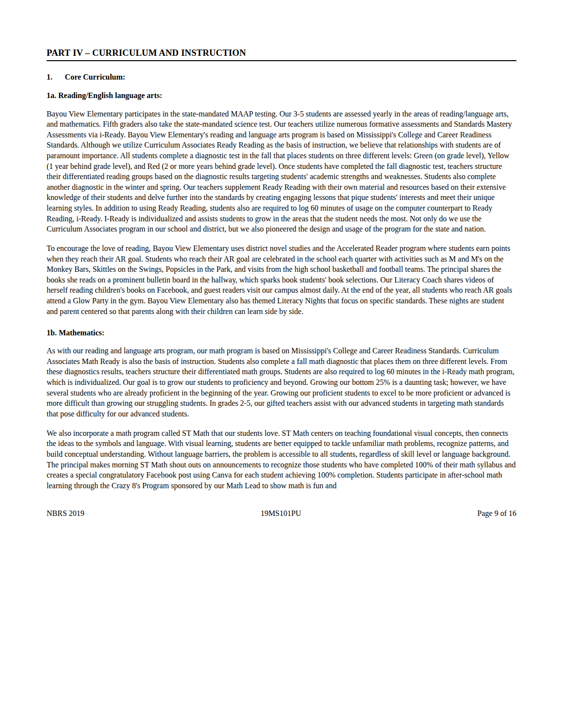PART IV – CURRICULUM AND INSTRUCTION
1. Core Curriculum:
1a. Reading/English language arts:
Bayou View Elementary participates in the state-mandated MAAP testing. Our 3-5 students are assessed yearly in the areas of reading/language arts, and mathematics. Fifth graders also take the state-mandated science test. Our teachers utilize numerous formative assessments and Standards Mastery Assessments via i-Ready. Bayou View Elementary's reading and language arts program is based on Mississippi's College and Career Readiness Standards. Although we utilize Curriculum Associates Ready Reading as the basis of instruction, we believe that relationships with students are of paramount importance. All students complete a diagnostic test in the fall that places students on three different levels: Green (on grade level), Yellow (1 year behind grade level), and Red (2 or more years behind grade level). Once students have completed the fall diagnostic test, teachers structure their differentiated reading groups based on the diagnostic results targeting students' academic strengths and weaknesses. Students also complete another diagnostic in the winter and spring. Our teachers supplement Ready Reading with their own material and resources based on their extensive knowledge of their students and delve further into the standards by creating engaging lessons that pique students' interests and meet their unique learning styles. In addition to using Ready Reading, students also are required to log 60 minutes of usage on the computer counterpart to Ready Reading, i-Ready. I-Ready is individualized and assists students to grow in the areas that the student needs the most. Not only do we use the Curriculum Associates program in our school and district, but we also pioneered the design and usage of the program for the state and nation.
To encourage the love of reading, Bayou View Elementary uses district novel studies and the Accelerated Reader program where students earn points when they reach their AR goal. Students who reach their AR goal are celebrated in the school each quarter with activities such as M and M's on the Monkey Bars, Skittles on the Swings, Popsicles in the Park, and visits from the high school basketball and football teams. The principal shares the books she reads on a prominent bulletin board in the hallway, which sparks book students' book selections. Our Literacy Coach shares videos of herself reading children's books on Facebook, and guest readers visit our campus almost daily. At the end of the year, all students who reach AR goals attend a Glow Party in the gym. Bayou View Elementary also has themed Literacy Nights that focus on specific standards. These nights are student and parent centered so that parents along with their children can learn side by side.
1b. Mathematics:
As with our reading and language arts program, our math program is based on Mississippi's College and Career Readiness Standards. Curriculum Associates Math Ready is also the basis of instruction. Students also complete a fall math diagnostic that places them on three different levels. From these diagnostics results, teachers structure their differentiated math groups. Students are also required to log 60 minutes in the i-Ready math program, which is individualized. Our goal is to grow our students to proficiency and beyond. Growing our bottom 25% is a daunting task; however, we have several students who are already proficient in the beginning of the year. Growing our proficient students to excel to be more proficient or advanced is more difficult than growing our struggling students. In grades 2-5, our gifted teachers assist with our advanced students in targeting math standards that pose difficulty for our advanced students.
We also incorporate a math program called ST Math that our students love. ST Math centers on teaching foundational visual concepts, then connects the ideas to the symbols and language. With visual learning, students are better equipped to tackle unfamiliar math problems, recognize patterns, and build conceptual understanding. Without language barriers, the problem is accessible to all students, regardless of skill level or language background. The principal makes morning ST Math shout outs on announcements to recognize those students who have completed 100% of their math syllabus and creates a special congratulatory Facebook post using Canva for each student achieving 100% completion. Students participate in after-school math learning through the Crazy 8's Program sponsored by our Math Lead to show math is fun and
NBRS 2019 19MS101PU Page 9 of 16